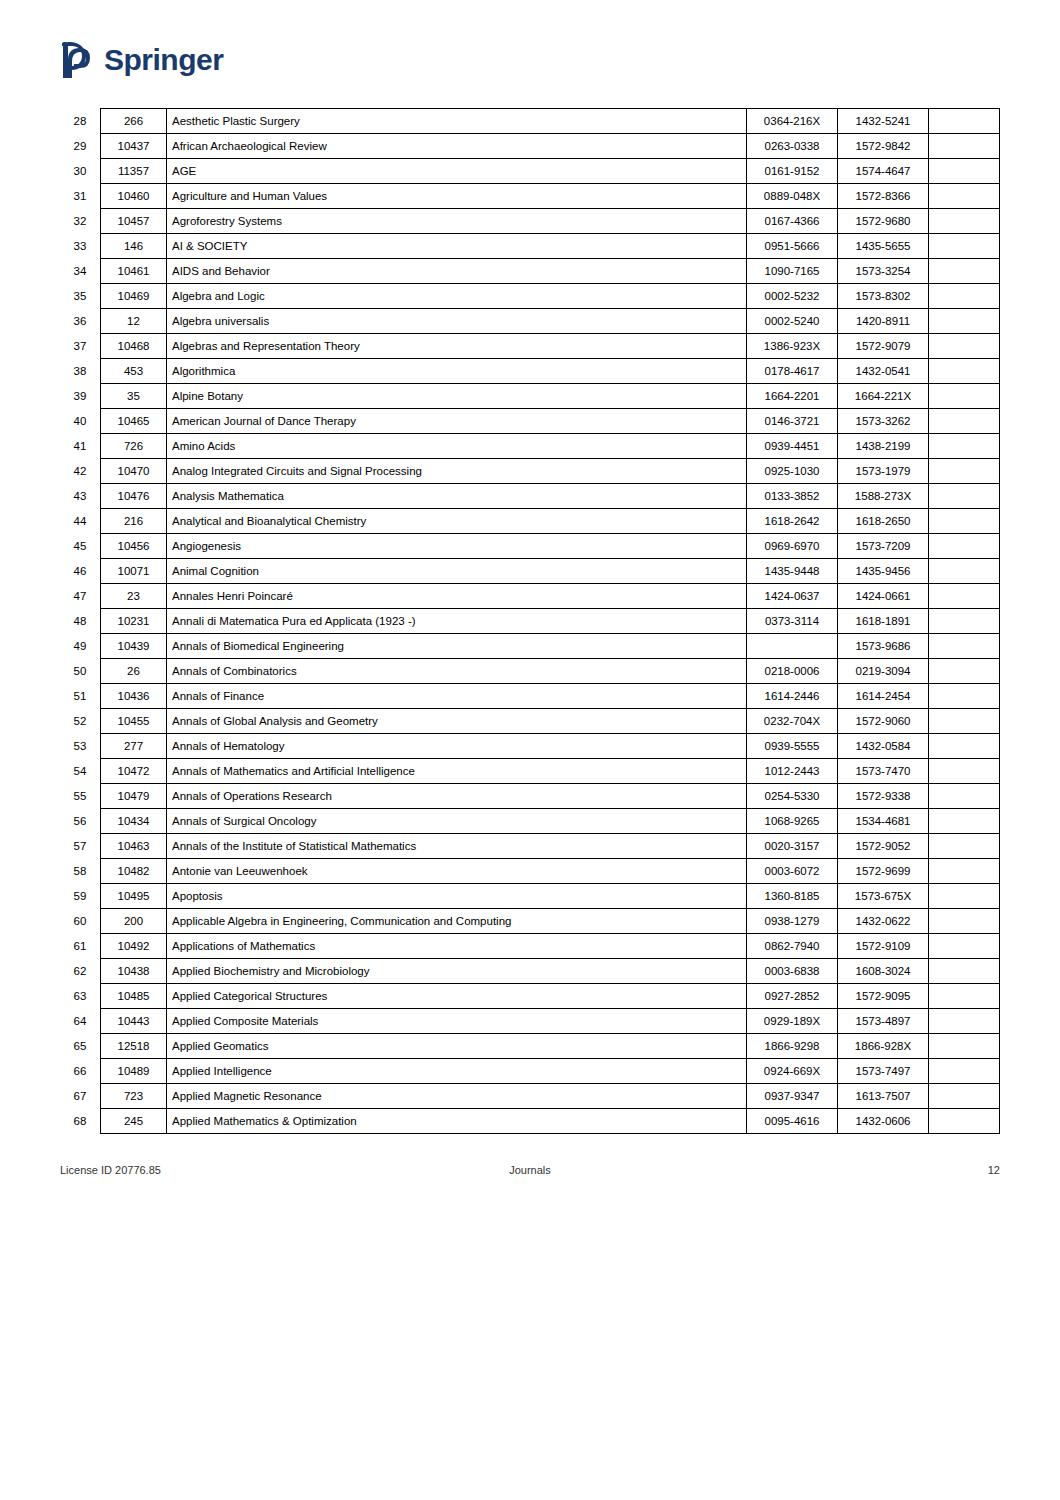Springer
| 28 | 266 | Aesthetic Plastic Surgery | 0364-216X | 1432-5241 | |
| 29 | 10437 | African Archaeological Review | 0263-0338 | 1572-9842 | |
| 30 | 11357 | AGE | 0161-9152 | 1574-4647 | |
| 31 | 10460 | Agriculture and Human Values | 0889-048X | 1572-8366 | |
| 32 | 10457 | Agroforestry Systems | 0167-4366 | 1572-9680 | |
| 33 | 146 | AI & SOCIETY | 0951-5666 | 1435-5655 | |
| 34 | 10461 | AIDS and Behavior | 1090-7165 | 1573-3254 | |
| 35 | 10469 | Algebra and Logic | 0002-5232 | 1573-8302 | |
| 36 | 12 | Algebra universalis | 0002-5240 | 1420-8911 | |
| 37 | 10468 | Algebras and Representation Theory | 1386-923X | 1572-9079 | |
| 38 | 453 | Algorithmica | 0178-4617 | 1432-0541 | |
| 39 | 35 | Alpine Botany | 1664-2201 | 1664-221X | |
| 40 | 10465 | American Journal of Dance Therapy | 0146-3721 | 1573-3262 | |
| 41 | 726 | Amino Acids | 0939-4451 | 1438-2199 | |
| 42 | 10470 | Analog Integrated Circuits and Signal Processing | 0925-1030 | 1573-1979 | |
| 43 | 10476 | Analysis Mathematica | 0133-3852 | 1588-273X | |
| 44 | 216 | Analytical and Bioanalytical Chemistry | 1618-2642 | 1618-2650 | |
| 45 | 10456 | Angiogenesis | 0969-6970 | 1573-7209 | |
| 46 | 10071 | Animal Cognition | 1435-9448 | 1435-9456 | |
| 47 | 23 | Annales Henri Poincaré | 1424-0637 | 1424-0661 | |
| 48 | 10231 | Annali di Matematica Pura ed Applicata (1923 -) | 0373-3114 | 1618-1891 | |
| 49 | 10439 | Annals of Biomedical Engineering | | 1573-9686 | |
| 50 | 26 | Annals of Combinatorics | 0218-0006 | 0219-3094 | |
| 51 | 10436 | Annals of Finance | 1614-2446 | 1614-2454 | |
| 52 | 10455 | Annals of Global Analysis and Geometry | 0232-704X | 1572-9060 | |
| 53 | 277 | Annals of Hematology | 0939-5555 | 1432-0584 | |
| 54 | 10472 | Annals of Mathematics and Artificial Intelligence | 1012-2443 | 1573-7470 | |
| 55 | 10479 | Annals of Operations Research | 0254-5330 | 1572-9338 | |
| 56 | 10434 | Annals of Surgical Oncology | 1068-9265 | 1534-4681 | |
| 57 | 10463 | Annals of the Institute of Statistical Mathematics | 0020-3157 | 1572-9052 | |
| 58 | 10482 | Antonie van Leeuwenhoek | 0003-6072 | 1572-9699 | |
| 59 | 10495 | Apoptosis | 1360-8185 | 1573-675X | |
| 60 | 200 | Applicable Algebra in Engineering, Communication and Computing | 0938-1279 | 1432-0622 | |
| 61 | 10492 | Applications of Mathematics | 0862-7940 | 1572-9109 | |
| 62 | 10438 | Applied Biochemistry and Microbiology | 0003-6838 | 1608-3024 | |
| 63 | 10485 | Applied Categorical Structures | 0927-2852 | 1572-9095 | |
| 64 | 10443 | Applied Composite Materials | 0929-189X | 1573-4897 | |
| 65 | 12518 | Applied Geomatics | 1866-9298 | 1866-928X | |
| 66 | 10489 | Applied Intelligence | 0924-669X | 1573-7497 | |
| 67 | 723 | Applied Magnetic Resonance | 0937-9347 | 1613-7507 | |
| 68 | 245 | Applied Mathematics & Optimization | 0095-4616 | 1432-0606 | |
License ID 20776.85
Journals
12